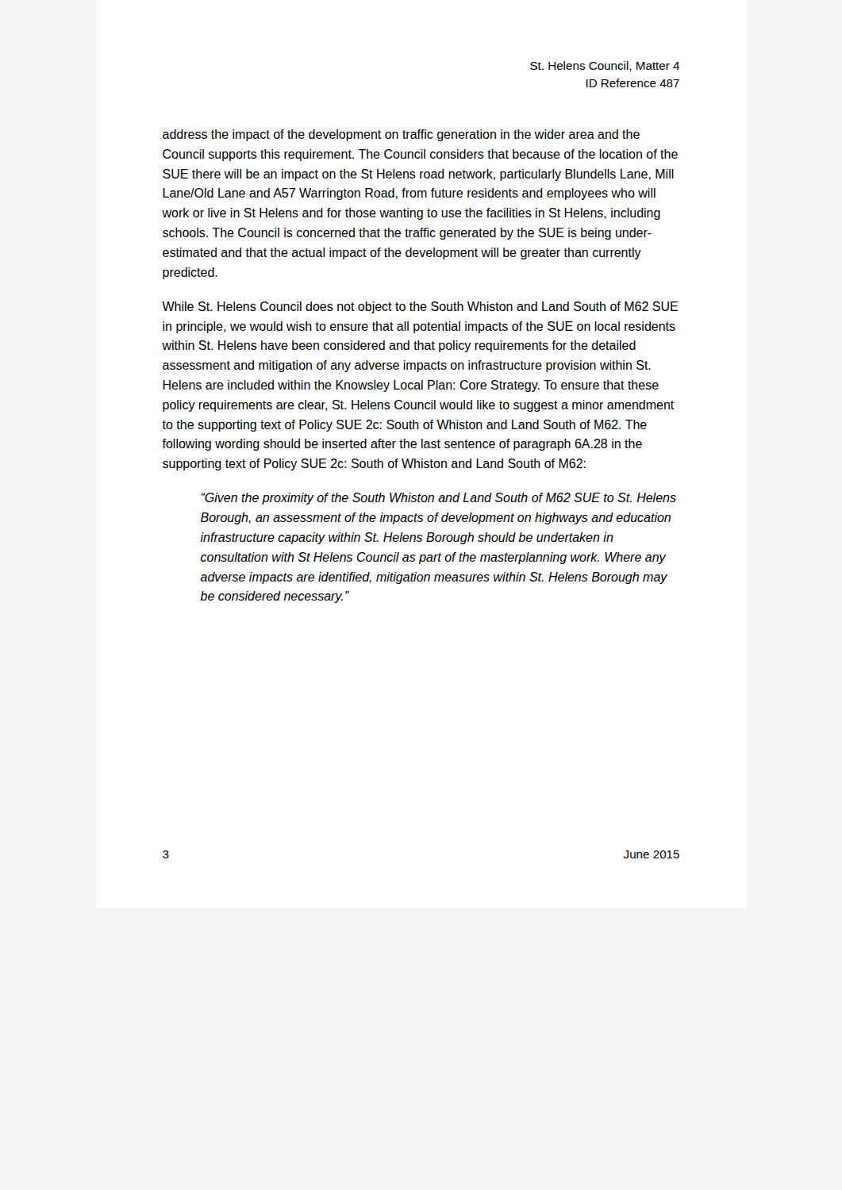St. Helens Council, Matter 4 ID Reference 487
address the impact of the development on traffic generation in the wider area and the Council supports this requirement. The Council considers that because of the location of the SUE there will be an impact on the St Helens road network, particularly Blundells Lane, Mill Lane/Old Lane and A57 Warrington Road, from future residents and employees who will work or live in St Helens and for those wanting to use the facilities in St Helens, including schools. The Council is concerned that the traffic generated by the SUE is being under-estimated and that the actual impact of the development will be greater than currently predicted.
While St. Helens Council does not object to the South Whiston and Land South of M62 SUE in principle, we would wish to ensure that all potential impacts of the SUE on local residents within St. Helens have been considered and that policy requirements for the detailed assessment and mitigation of any adverse impacts on infrastructure provision within St. Helens are included within the Knowsley Local Plan: Core Strategy. To ensure that these policy requirements are clear, St. Helens Council would like to suggest a minor amendment to the supporting text of Policy SUE 2c: South of Whiston and Land South of M62. The following wording should be inserted after the last sentence of paragraph 6A.28 in the supporting text of Policy SUE 2c: South of Whiston and Land South of M62:
“Given the proximity of the South Whiston and Land South of M62 SUE to St. Helens Borough, an assessment of the impacts of development on highways and education infrastructure capacity within St. Helens Borough should be undertaken in consultation with St Helens Council as part of the masterplanning work. Where any adverse impacts are identified, mitigation measures within St. Helens Borough may be considered necessary.”
3
June 2015